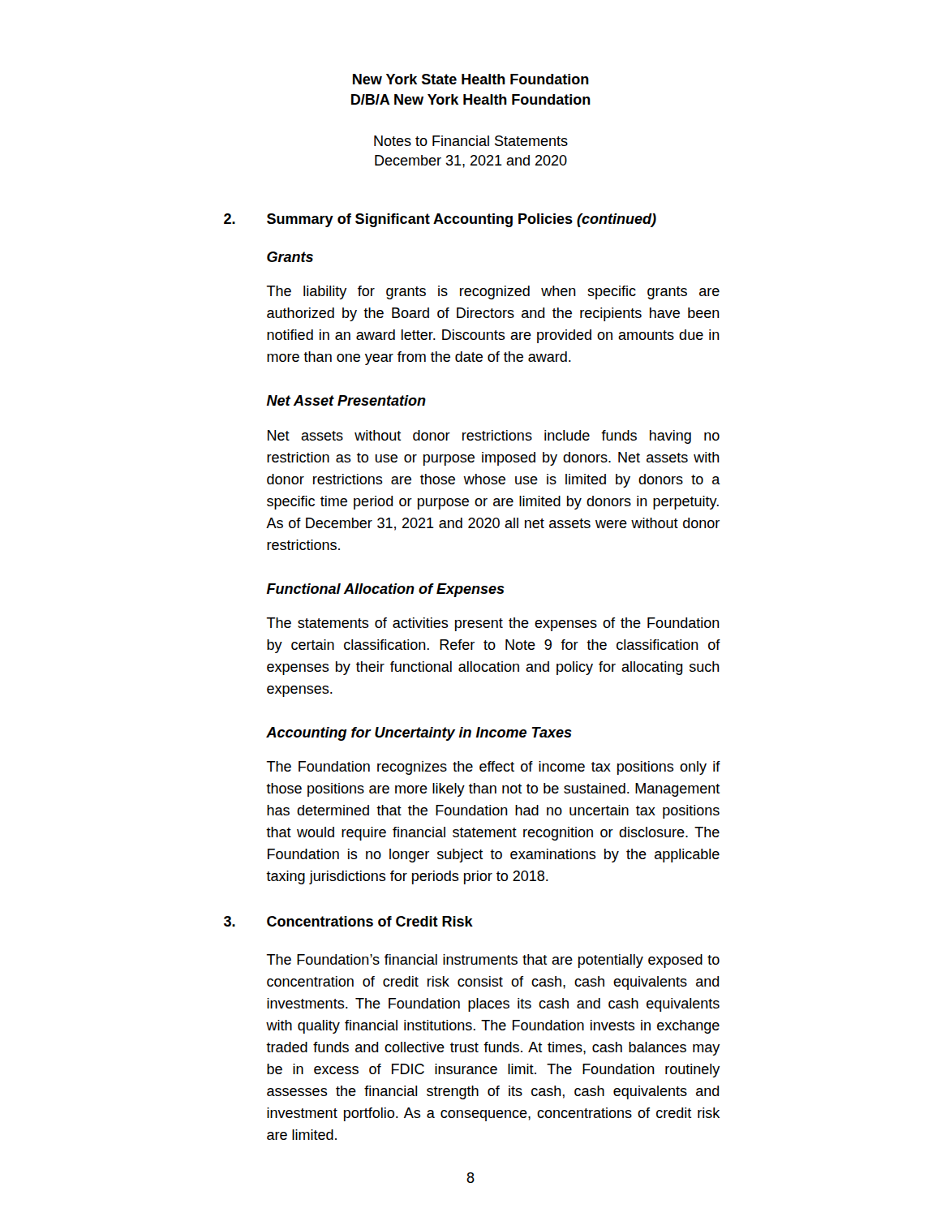New York State Health Foundation
D/B/A New York Health Foundation
Notes to Financial Statements
December 31, 2021 and 2020
2. Summary of Significant Accounting Policies (continued)
Grants
The liability for grants is recognized when specific grants are authorized by the Board of Directors and the recipients have been notified in an award letter. Discounts are provided on amounts due in more than one year from the date of the award.
Net Asset Presentation
Net assets without donor restrictions include funds having no restriction as to use or purpose imposed by donors. Net assets with donor restrictions are those whose use is limited by donors to a specific time period or purpose or are limited by donors in perpetuity. As of December 31, 2021 and 2020 all net assets were without donor restrictions.
Functional Allocation of Expenses
The statements of activities present the expenses of the Foundation by certain classification. Refer to Note 9 for the classification of expenses by their functional allocation and policy for allocating such expenses.
Accounting for Uncertainty in Income Taxes
The Foundation recognizes the effect of income tax positions only if those positions are more likely than not to be sustained. Management has determined that the Foundation had no uncertain tax positions that would require financial statement recognition or disclosure. The Foundation is no longer subject to examinations by the applicable taxing jurisdictions for periods prior to 2018.
3. Concentrations of Credit Risk
The Foundation’s financial instruments that are potentially exposed to concentration of credit risk consist of cash, cash equivalents and investments. The Foundation places its cash and cash equivalents with quality financial institutions. The Foundation invests in exchange traded funds and collective trust funds. At times, cash balances may be in excess of FDIC insurance limit. The Foundation routinely assesses the financial strength of its cash, cash equivalents and investment portfolio. As a consequence, concentrations of credit risk are limited.
8